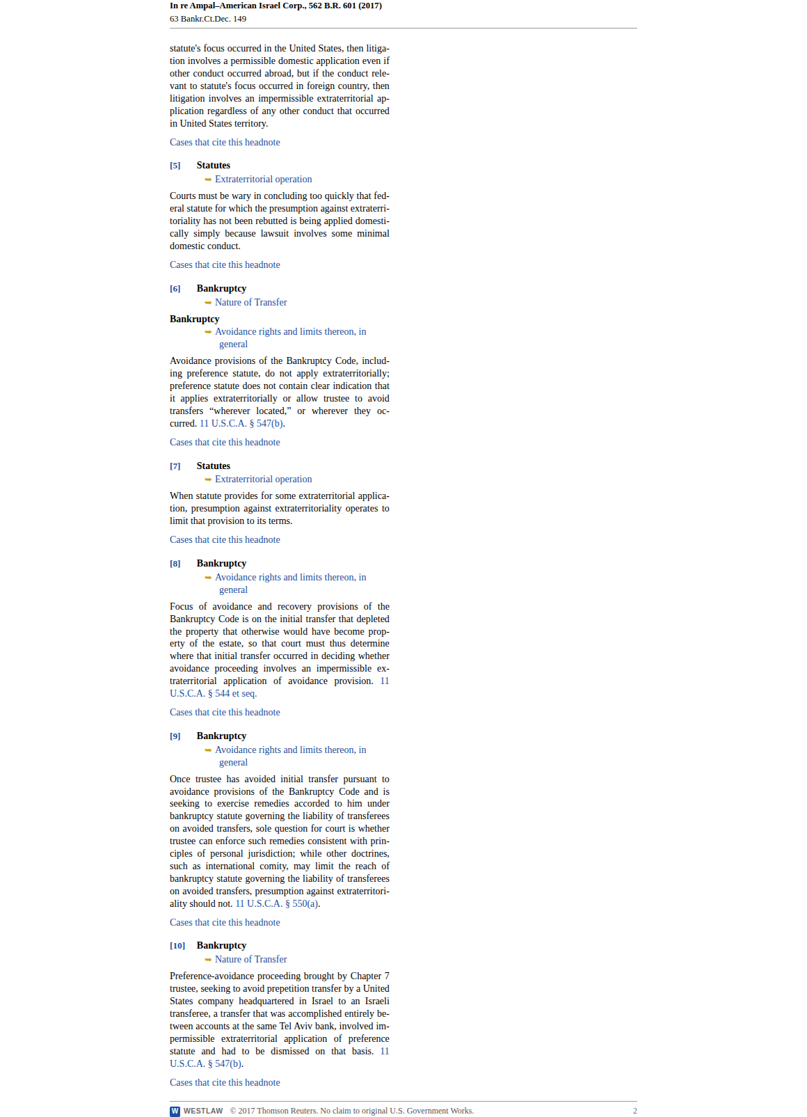In re Ampal–American Israel Corp., 562 B.R. 601 (2017)
63 Bankr.Ct.Dec. 149
statute's focus occurred in the United States, then litigation involves a permissible domestic application even if other conduct occurred abroad, but if the conduct relevant to statute's focus occurred in foreign country, then litigation involves an impermissible extraterritorial application regardless of any other conduct that occurred in United States territory.
Cases that cite this headnote
[5] Statutes
➥Extraterritorial operation
Courts must be wary in concluding too quickly that federal statute for which the presumption against extraterritoriality has not been rebutted is being applied domestically simply because lawsuit involves some minimal domestic conduct.
Cases that cite this headnote
[6] Bankruptcy
➥Nature of Transfer
Bankruptcy
➥Avoidance rights and limits thereon, in general
Avoidance provisions of the Bankruptcy Code, including preference statute, do not apply extraterritorially; preference statute does not contain clear indication that it applies extraterritorially or allow trustee to avoid transfers “wherever located,” or wherever they occurred. 11 U.S.C.A. § 547(b).
Cases that cite this headnote
[7] Statutes
➥Extraterritorial operation
When statute provides for some extraterritorial application, presumption against extraterritoriality operates to limit that provision to its terms.
Cases that cite this headnote
[8] Bankruptcy
➥Avoidance rights and limits thereon, in general
Focus of avoidance and recovery provisions of the Bankruptcy Code is on the initial transfer that depleted the property that otherwise would have become property of the estate, so that court must thus determine where that initial transfer occurred in deciding whether avoidance proceeding involves an impermissible extraterritorial application of avoidance provision. 11 U.S.C.A. § 544 et seq.
Cases that cite this headnote
[9] Bankruptcy
➥Avoidance rights and limits thereon, in general
Once trustee has avoided initial transfer pursuant to avoidance provisions of the Bankruptcy Code and is seeking to exercise remedies accorded to him under bankruptcy statute governing the liability of transferees on avoided transfers, sole question for court is whether trustee can enforce such remedies consistent with principles of personal jurisdiction; while other doctrines, such as international comity, may limit the reach of bankruptcy statute governing the liability of transferees on avoided transfers, presumption against extraterritoriality should not. 11 U.S.C.A. § 550(a).
Cases that cite this headnote
[10] Bankruptcy
➥Nature of Transfer
Preference-avoidance proceeding brought by Chapter 7 trustee, seeking to avoid prepetition transfer by a United States company headquartered in Israel to an Israeli transferee, a transfer that was accomplished entirely between accounts at the same Tel Aviv bank, involved impermissible extraterritorial application of preference statute and had to be dismissed on that basis. 11 U.S.C.A. § 547(b).
Cases that cite this headnote
WWESTLAW © 2017 Thomson Reuters. No claim to original U.S. Government Works. 2